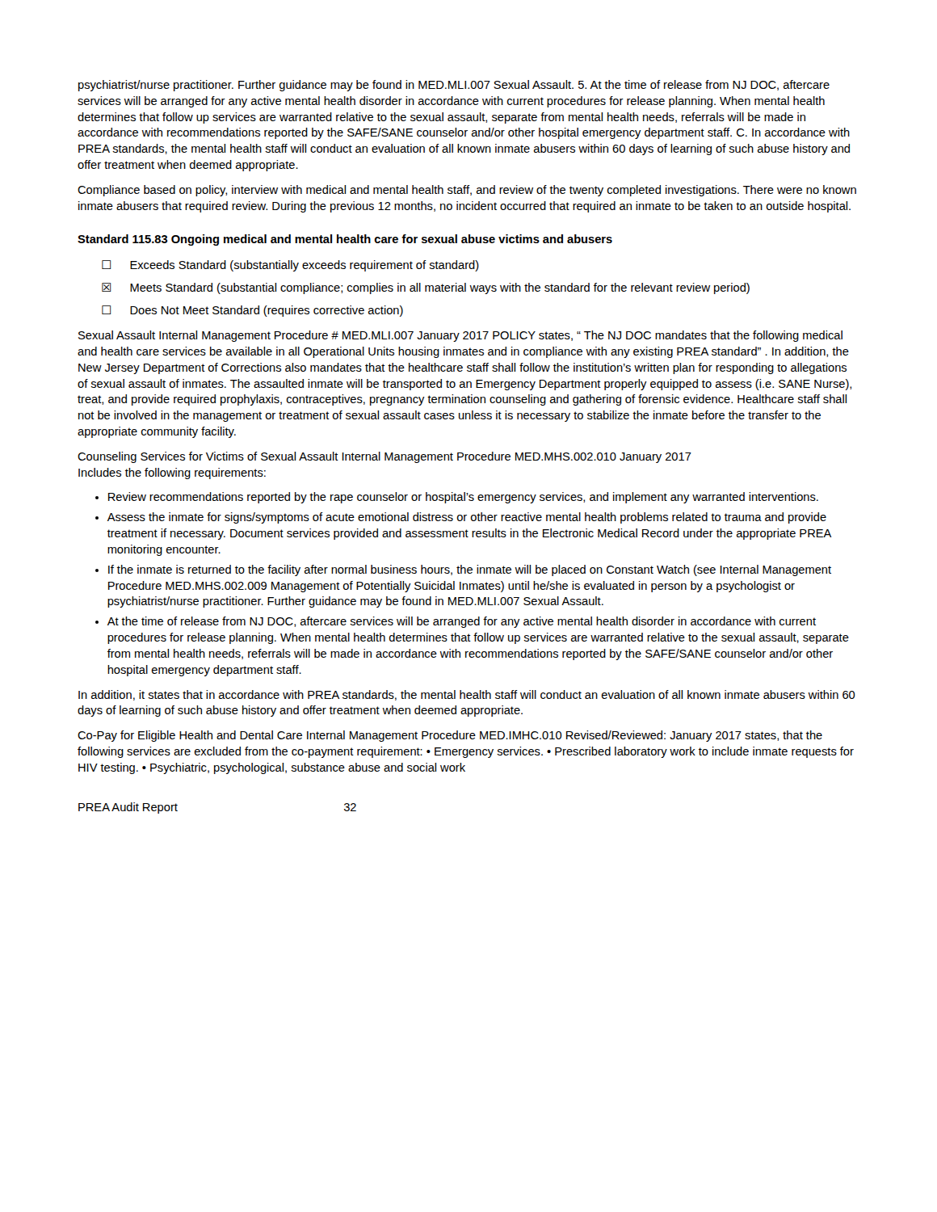psychiatrist/nurse practitioner. Further guidance may be found in MED.MLI.007 Sexual Assault. 5. At the time of release from NJ DOC, aftercare services will be arranged for any active mental health disorder in accordance with current procedures for release planning. When mental health determines that follow up services are warranted relative to the sexual assault, separate from mental health needs, referrals will be made in accordance with recommendations reported by the SAFE/SANE counselor and/or other hospital emergency department staff. C. In accordance with PREA standards, the mental health staff will conduct an evaluation of all known inmate abusers within 60 days of learning of such abuse history and offer treatment when deemed appropriate.
Compliance based on policy, interview with medical and mental health staff, and review of the twenty completed investigations. There were no known inmate abusers that required review. During the previous 12 months, no incident occurred that required an inmate to be taken to an outside hospital.
Standard 115.83 Ongoing medical and mental health care for sexual abuse victims and abusers
☐Exceeds Standard (substantially exceeds requirement of standard)
☒Meets Standard (substantial compliance; complies in all material ways with the standard for the relevant review period)
☐Does Not Meet Standard (requires corrective action)
Sexual Assault Internal Management Procedure # MED.MLI.007 January 2017 POLICY states, “ The NJ DOC mandates that the following medical and health care services be available in all Operational Units housing inmates and in compliance with any existing PREA standard” . In addition, the New Jersey Department of Corrections also mandates that the healthcare staff shall follow the institution’s written plan for responding to allegations of sexual assault of inmates. The assaulted inmate will be transported to an Emergency Department properly equipped to assess (i.e. SANE Nurse), treat, and provide required prophylaxis, contraceptives, pregnancy termination counseling and gathering of forensic evidence. Healthcare staff shall not be involved in the management or treatment of sexual assault cases unless it is necessary to stabilize the inmate before the transfer to the appropriate community facility.
Counseling Services for Victims of Sexual Assault Internal Management Procedure MED.MHS.002.010 January 2017
Includes the following requirements:
Review recommendations reported by the rape counselor or hospital’s emergency services, and implement any warranted interventions.
Assess the inmate for signs/symptoms of acute emotional distress or other reactive mental health problems related to trauma and provide treatment if necessary. Document services provided and assessment results in the Electronic Medical Record under the appropriate PREA monitoring encounter.
If the inmate is returned to the facility after normal business hours, the inmate will be placed on Constant Watch (see Internal Management Procedure MED.MHS.002.009 Management of Potentially Suicidal Inmates) until he/she is evaluated in person by a psychologist or psychiatrist/nurse practitioner. Further guidance may be found in MED.MLI.007 Sexual Assault.
At the time of release from NJ DOC, aftercare services will be arranged for any active mental health disorder in accordance with current procedures for release planning. When mental health determines that follow up services are warranted relative to the sexual assault, separate from mental health needs, referrals will be made in accordance with recommendations reported by the SAFE/SANE counselor and/or other hospital emergency department staff.
In addition, it states that in accordance with PREA standards, the mental health staff will conduct an evaluation of all known inmate abusers within 60 days of learning of such abuse history and offer treatment when deemed appropriate.
Co-Pay for Eligible Health and Dental Care Internal Management Procedure MED.IMHC.010 Revised/Reviewed: January 2017 states, that the following services are excluded from the co-payment requirement: • Emergency services. • Prescribed laboratory work to include inmate requests for HIV testing. • Psychiatric, psychological, substance abuse and social work
PREA Audit Report32